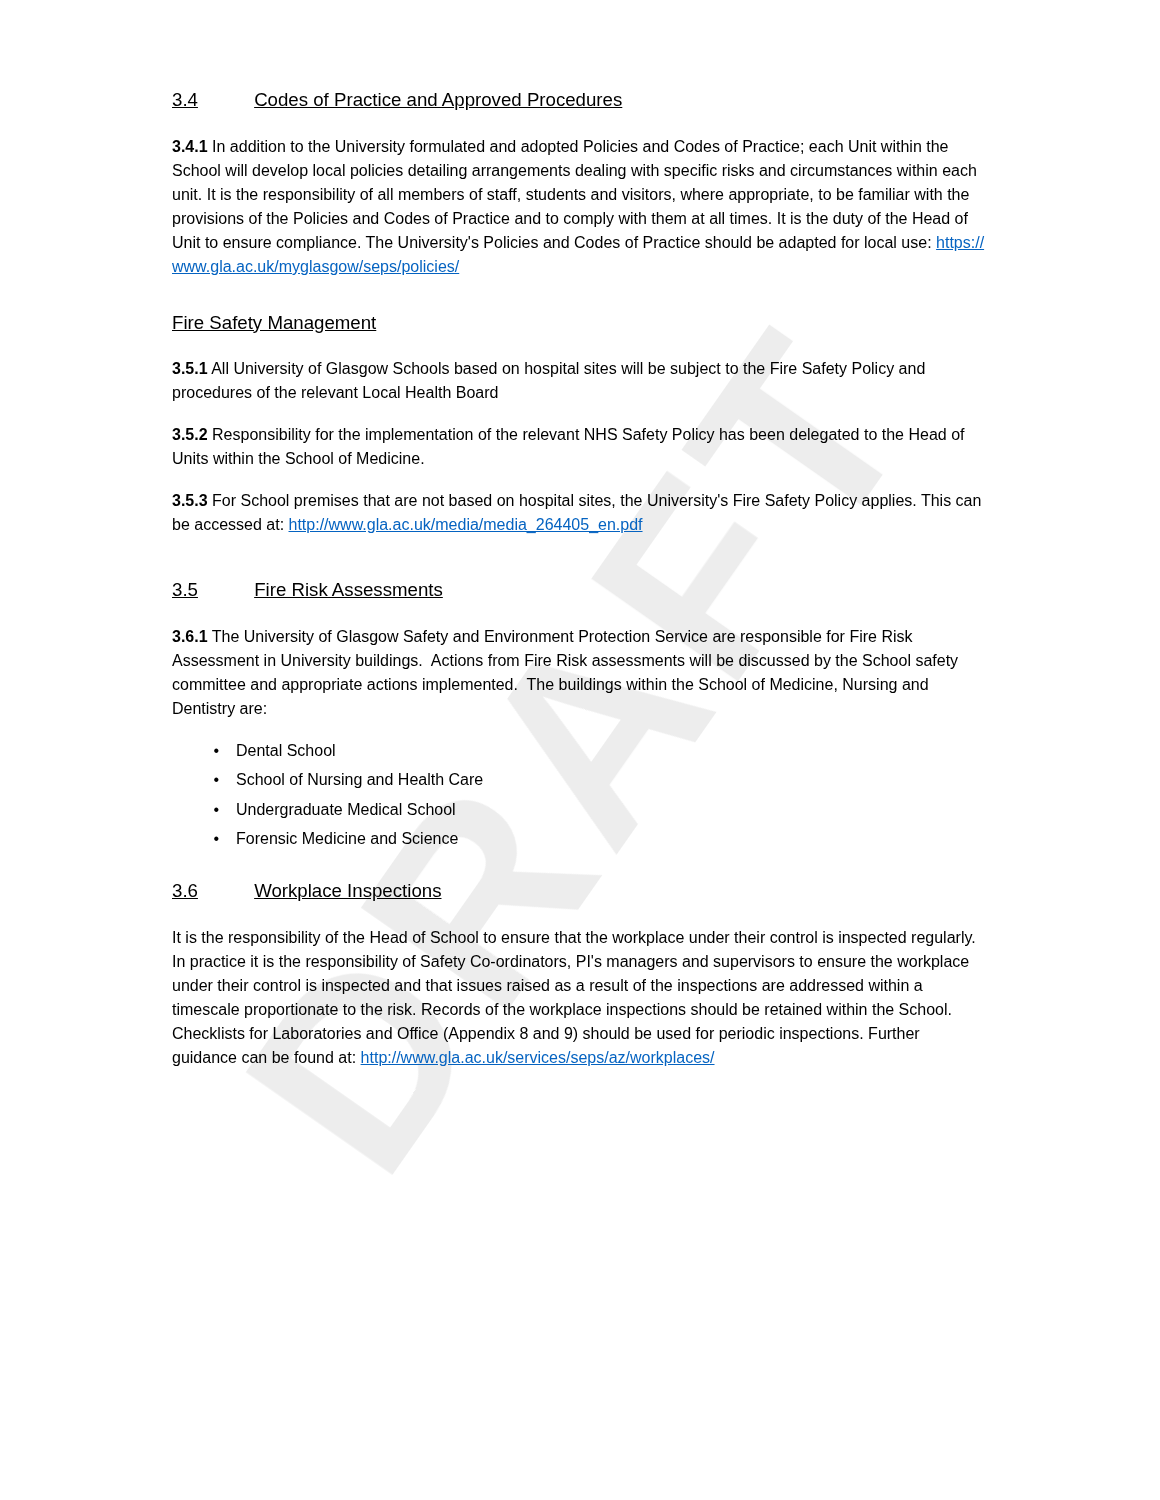3.4 Codes of Practice and Approved Procedures
3.4.1 In addition to the University formulated and adopted Policies and Codes of Practice; each Unit within the School will develop local policies detailing arrangements dealing with specific risks and circumstances within each unit. It is the responsibility of all members of staff, students and visitors, where appropriate, to be familiar with the provisions of the Policies and Codes of Practice and to comply with them at all times. It is the duty of the Head of Unit to ensure compliance. The University's Policies and Codes of Practice should be adapted for local use: https://www.gla.ac.uk/myglasgow/seps/policies/
Fire Safety Management
3.5.1 All University of Glasgow Schools based on hospital sites will be subject to the Fire Safety Policy and procedures of the relevant Local Health Board
3.5.2 Responsibility for the implementation of the relevant NHS Safety Policy has been delegated to the Head of Units within the School of Medicine.
3.5.3 For School premises that are not based on hospital sites, the University's Fire Safety Policy applies. This can be accessed at: http://www.gla.ac.uk/media/media_264405_en.pdf
3.5 Fire Risk Assessments
3.6.1 The University of Glasgow Safety and Environment Protection Service are responsible for Fire Risk Assessment in University buildings. Actions from Fire Risk assessments will be discussed by the School safety committee and appropriate actions implemented. The buildings within the School of Medicine, Nursing and Dentistry are:
Dental School
School of Nursing and Health Care
Undergraduate Medical School
Forensic Medicine and Science
3.6 Workplace Inspections
It is the responsibility of the Head of School to ensure that the workplace under their control is inspected regularly. In practice it is the responsibility of Safety Co-ordinators, PI's managers and supervisors to ensure the workplace under their control is inspected and that issues raised as a result of the inspections are addressed within a timescale proportionate to the risk. Records of the workplace inspections should be retained within the School. Checklists for Laboratories and Office (Appendix 8 and 9) should be used for periodic inspections. Further guidance can be found at: http://www.gla.ac.uk/services/seps/az/workplaces/